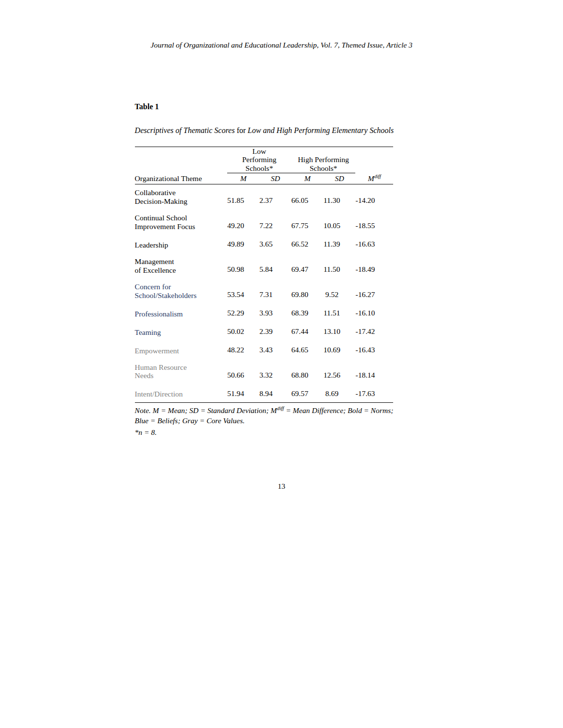Journal of Organizational and Educational Leadership, Vol. 7, Themed Issue, Article 3
Table 1
Descriptives of Thematic Scores for Low and High Performing Elementary Schools
| | Low Performing Schools* | High Performing Schools* | |
| --- | --- | --- | --- |
| Organizational Theme | M | SD | M | SD | M diff |
| Collaborative Decision-Making | 51.85 | 2.37 | 66.05 | 11.30 | -14.20 |
| Continual School Improvement Focus | 49.20 | 7.22 | 67.75 | 10.05 | -18.55 |
| Leadership | 49.89 | 3.65 | 66.52 | 11.39 | -16.63 |
| Management of Excellence | 50.98 | 5.84 | 69.47 | 11.50 | -18.49 |
| Concern for School/Stakeholders | 53.54 | 7.31 | 69.80 | 9.52 | -16.27 |
| Professionalism | 52.29 | 3.93 | 68.39 | 11.51 | -16.10 |
| Teaming | 50.02 | 2.39 | 67.44 | 13.10 | -17.42 |
| Empowerment | 48.22 | 3.43 | 64.65 | 10.69 | -16.43 |
| Human Resource Needs | 50.66 | 3.32 | 68.80 | 12.56 | -18.14 |
| Intent/Direction | 51.94 | 8.94 | 69.57 | 8.69 | -17.63 |
Note. M = Mean; SD = Standard Deviation; Mdiff = Mean Difference; Bold = Norms; Blue = Beliefs; Gray = Core Values.
*n = 8.
13